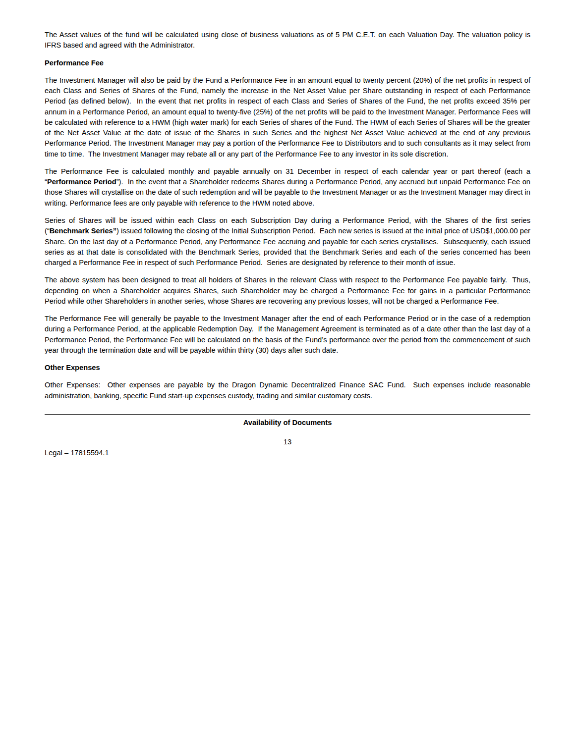The Asset values of the fund will be calculated using close of business valuations as of 5 PM C.E.T. on each Valuation Day. The valuation policy is IFRS based and agreed with the Administrator.
Performance Fee
The Investment Manager will also be paid by the Fund a Performance Fee in an amount equal to twenty percent (20%) of the net profits in respect of each Class and Series of Shares of the Fund, namely the increase in the Net Asset Value per Share outstanding in respect of each Performance Period (as defined below). In the event that net profits in respect of each Class and Series of Shares of the Fund, the net profits exceed 35% per annum in a Performance Period, an amount equal to twenty-five (25%) of the net profits will be paid to the Investment Manager. Performance Fees will be calculated with reference to a HWM (high water mark) for each Series of shares of the Fund. The HWM of each Series of Shares will be the greater of the Net Asset Value at the date of issue of the Shares in such Series and the highest Net Asset Value achieved at the end of any previous Performance Period. The Investment Manager may pay a portion of the Performance Fee to Distributors and to such consultants as it may select from time to time. The Investment Manager may rebate all or any part of the Performance Fee to any investor in its sole discretion.
The Performance Fee is calculated monthly and payable annually on 31 December in respect of each calendar year or part thereof (each a “Performance Period”). In the event that a Shareholder redeems Shares during a Performance Period, any accrued but unpaid Performance Fee on those Shares will crystallise on the date of such redemption and will be payable to the Investment Manager or as the Investment Manager may direct in writing. Performance fees are only payable with reference to the HWM noted above.
Series of Shares will be issued within each Class on each Subscription Day during a Performance Period, with the Shares of the first series (“Benchmark Series”) issued following the closing of the Initial Subscription Period. Each new series is issued at the initial price of USD$1,000.00 per Share. On the last day of a Performance Period, any Performance Fee accruing and payable for each series crystallises. Subsequently, each issued series as at that date is consolidated with the Benchmark Series, provided that the Benchmark Series and each of the series concerned has been charged a Performance Fee in respect of such Performance Period. Series are designated by reference to their month of issue.
The above system has been designed to treat all holders of Shares in the relevant Class with respect to the Performance Fee payable fairly. Thus, depending on when a Shareholder acquires Shares, such Shareholder may be charged a Performance Fee for gains in a particular Performance Period while other Shareholders in another series, whose Shares are recovering any previous losses, will not be charged a Performance Fee.
The Performance Fee will generally be payable to the Investment Manager after the end of each Performance Period or in the case of a redemption during a Performance Period, at the applicable Redemption Day. If the Management Agreement is terminated as of a date other than the last day of a Performance Period, the Performance Fee will be calculated on the basis of the Fund’s performance over the period from the commencement of such year through the termination date and will be payable within thirty (30) days after such date.
Other Expenses
Other Expenses: Other expenses are payable by the Dragon Dynamic Decentralized Finance SAC Fund. Such expenses include reasonable administration, banking, specific Fund start-up expenses custody, trading and similar customary costs.
Availability of Documents
13
Legal – 17815594.1